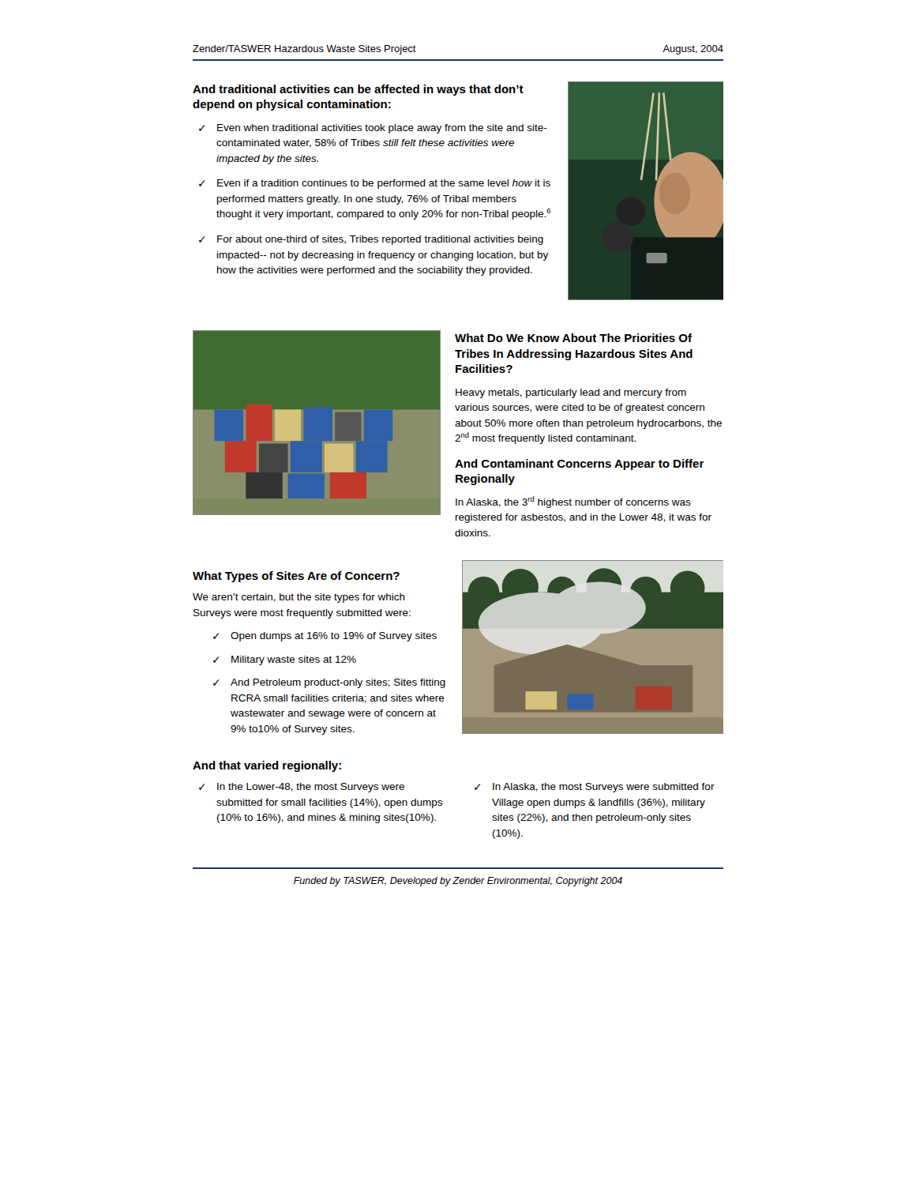Zender/TASWER Hazardous Waste Sites Project
August, 2004
And traditional activities can be affected in ways that don’t depend on physical contamination:
Even when traditional activities took place away from the site and site-contaminated water, 58% of Tribes still felt these activities were impacted by the sites.
Even if a tradition continues to be performed at the same level how it is performed matters greatly. In one study, 76% of Tribal members thought it very important, compared to only 20% for non-Tribal people.6
For about one-third of sites, Tribes reported traditional activities being impacted-- not by decreasing in frequency or changing location, but by how the activities were performed and the sociability they provided.
What Do We Know About The Priorities Of Tribes In Addressing Hazardous Sites And Facilities?
Heavy metals, particularly lead and mercury from various sources, were cited to be of greatest concern about 50% more often than petroleum hydrocarbons, the 2nd most frequently listed contaminant.
And Contaminant Concerns Appear to Differ Regionally
In Alaska, the 3rd highest number of concerns was registered for asbestos, and in the Lower 48, it was for dioxins.
What Types of Sites Are of Concern?
We aren’t certain, but the site types for which Surveys were most frequently submitted were:
Open dumps at 16% to 19% of Survey sites
Military waste sites at 12%
And Petroleum product-only sites; Sites fitting RCRA small facilities criteria; and sites where wastewater and sewage were of concern at 9% to10% of Survey sites.
And that varied regionally:
In the Lower-48, the most Surveys were submitted for small facilities (14%), open dumps (10% to 16%), and mines & mining sites(10%).
In Alaska, the most Surveys were submitted for Village open dumps & landfills (36%), military sites (22%), and then petroleum-only sites (10%).
Funded by TASWER, Developed by Zender Environmental, Copyright 2004